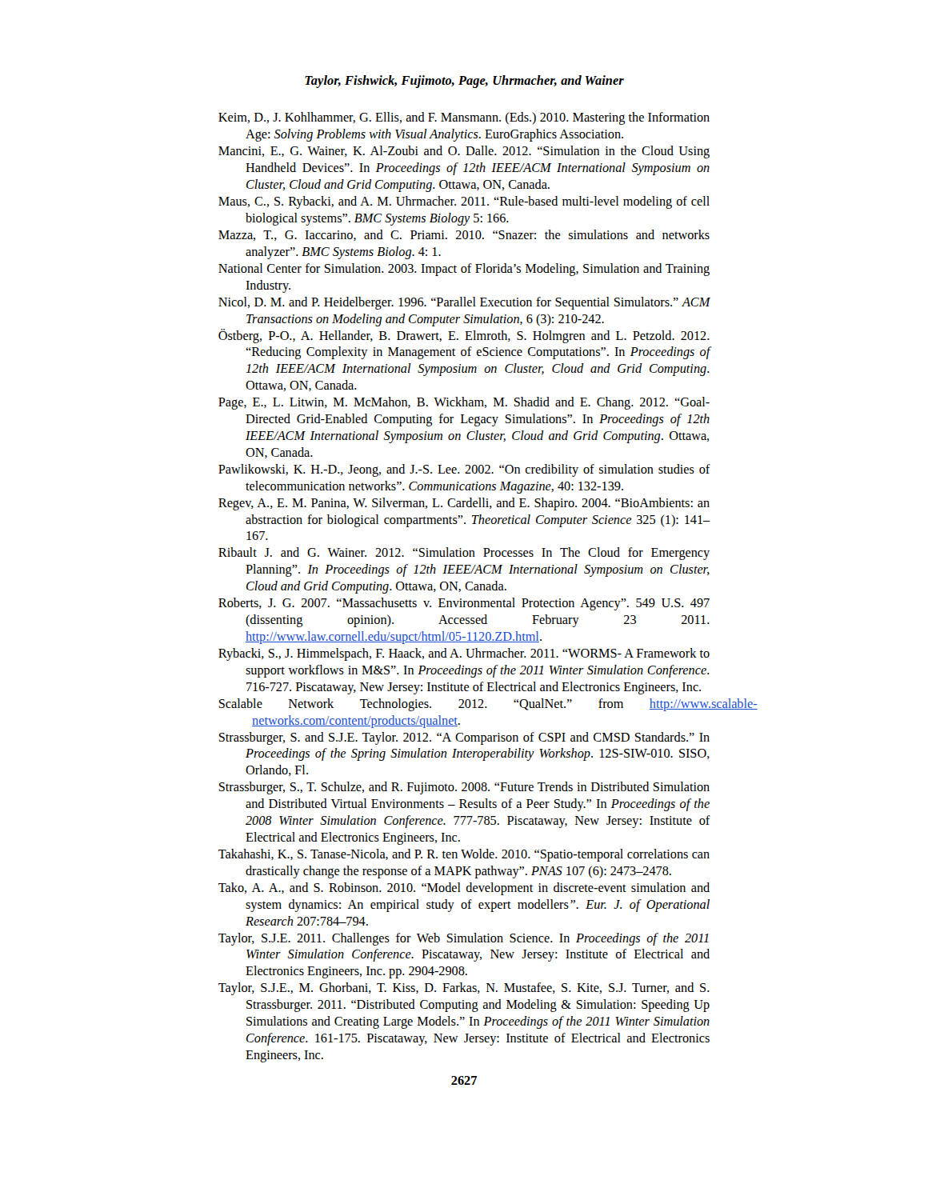Taylor, Fishwick, Fujimoto, Page, Uhrmacher, and Wainer
Keim, D., J. Kohlhammer, G. Ellis, and F. Mansmann. (Eds.) 2010. Mastering the Information Age: Solving Problems with Visual Analytics. EuroGraphics Association.
Mancini, E., G. Wainer, K. Al-Zoubi and O. Dalle. 2012. “Simulation in the Cloud Using Handheld Devices”. In Proceedings of 12th IEEE/ACM International Symposium on Cluster, Cloud and Grid Computing. Ottawa, ON, Canada.
Maus, C., S. Rybacki, and A. M. Uhrmacher. 2011. “Rule-based multi-level modeling of cell biological systems”. BMC Systems Biology 5: 166.
Mazza, T., G. Iaccarino, and C. Priami. 2010. “Snazer: the simulations and networks analyzer”. BMC Systems Biolog. 4: 1.
National Center for Simulation. 2003. Impact of Florida’s Modeling, Simulation and Training Industry.
Nicol, D. M. and P. Heidelberger. 1996. “Parallel Execution for Sequential Simulators.” ACM Transactions on Modeling and Computer Simulation, 6 (3): 210-242.
Östberg, P-O., A. Hellander, B. Drawert, E. Elmroth, S. Holmgren and L. Petzold. 2012. “Reducing Complexity in Management of eScience Computations”. In Proceedings of 12th IEEE/ACM International Symposium on Cluster, Cloud and Grid Computing. Ottawa, ON, Canada.
Page, E., L. Litwin, M. McMahon, B. Wickham, M. Shadid and E. Chang. 2012. “Goal-Directed Grid-Enabled Computing for Legacy Simulations”. In Proceedings of 12th IEEE/ACM International Symposium on Cluster, Cloud and Grid Computing. Ottawa, ON, Canada.
Pawlikowski, K. H.-D., Jeong, and J.-S. Lee. 2002. “On credibility of simulation studies of telecommunication networks”. Communications Magazine, 40: 132-139.
Regev, A., E. M. Panina, W. Silverman, L. Cardelli, and E. Shapiro. 2004. “BioAmbients: an abstraction for biological compartments”. Theoretical Computer Science 325 (1): 141–167.
Ribault J. and G. Wainer. 2012. “Simulation Processes In The Cloud for Emergency Planning”. In Proceedings of 12th IEEE/ACM International Symposium on Cluster, Cloud and Grid Computing. Ottawa, ON, Canada.
Roberts, J. G. 2007. “Massachusetts v. Environmental Protection Agency”. 549 U.S. 497 (dissenting opinion). Accessed February 23 2011. http://www.law.cornell.edu/supct/html/05-1120.ZD.html.
Rybacki, S., J. Himmelspach, F. Haack, and A. Uhrmacher. 2011. “WORMS- A Framework to support workflows in M&S”. In Proceedings of the 2011 Winter Simulation Conference. 716-727. Piscataway, New Jersey: Institute of Electrical and Electronics Engineers, Inc.
Scalable Network Technologies. 2012. “QualNet.” from http://www.scalable-networks.com/content/products/qualnet.
Strassburger, S. and S.J.E. Taylor. 2012. “A Comparison of CSPI and CMSD Standards.” In Proceedings of the Spring Simulation Interoperability Workshop. 12S-SIW-010. SISO, Orlando, Fl.
Strassburger, S., T. Schulze, and R. Fujimoto. 2008. “Future Trends in Distributed Simulation and Distributed Virtual Environments – Results of a Peer Study.” In Proceedings of the 2008 Winter Simulation Conference. 777-785. Piscataway, New Jersey: Institute of Electrical and Electronics Engineers, Inc.
Takahashi, K., S. Tanase-Nicola, and P. R. ten Wolde. 2010. “Spatio-temporal correlations can drastically change the response of a MAPK pathway”. PNAS 107 (6): 2473–2478.
Tako, A. A., and S. Robinson. 2010. “Model development in discrete-event simulation and system dynamics: An empirical study of expert modellers”. Eur. J. of Operational Research 207:784–794.
Taylor, S.J.E. 2011. Challenges for Web Simulation Science. In Proceedings of the 2011 Winter Simulation Conference. Piscataway, New Jersey: Institute of Electrical and Electronics Engineers, Inc. pp. 2904-2908.
Taylor, S.J.E., M. Ghorbani, T. Kiss, D. Farkas, N. Mustafee, S. Kite, S.J. Turner, and S. Strassburger. 2011. “Distributed Computing and Modeling & Simulation: Speeding Up Simulations and Creating Large Models.” In Proceedings of the 2011 Winter Simulation Conference. 161-175. Piscataway, New Jersey: Institute of Electrical and Electronics Engineers, Inc.
2627